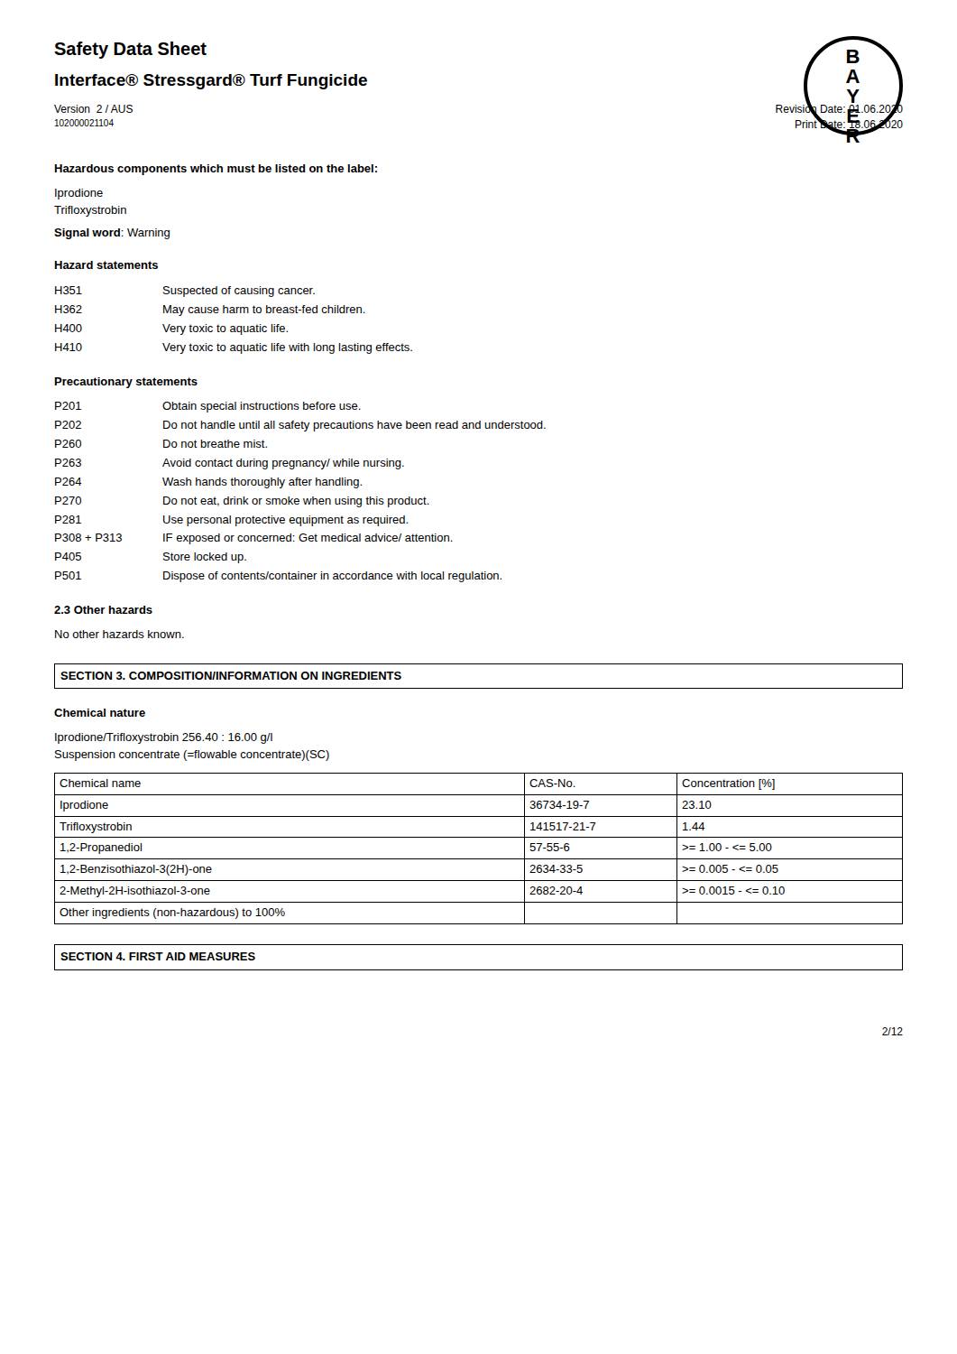BAYER
Safety Data Sheet
Interface® Stressgard® Turf Fungicide
Version 2 / AUS
102000021104
Revision Date: 01.06.2020
Print Date: 18.06.2020
Hazardous components which must be listed on the label:
Iprodione
Trifloxystrobin
Signal word: Warning
Hazard statements
| H351 | Suspected of causing cancer. |
| H362 | May cause harm to breast-fed children. |
| H400 | Very toxic to aquatic life. |
| H410 | Very toxic to aquatic life with long lasting effects. |
Precautionary statements
| P201 | Obtain special instructions before use. |
| P202 | Do not handle until all safety precautions have been read and understood. |
| P260 | Do not breathe mist. |
| P263 | Avoid contact during pregnancy/ while nursing. |
| P264 | Wash hands thoroughly after handling. |
| P270 | Do not eat, drink or smoke when using this product. |
| P281 | Use personal protective equipment as required. |
| P308 + P313 | IF exposed or concerned: Get medical advice/ attention. |
| P405 | Store locked up. |
| P501 | Dispose of contents/container in accordance with local regulation. |
2.3 Other hazards
No other hazards known.
SECTION 3. COMPOSITION/INFORMATION ON INGREDIENTS
Chemical nature
Iprodione/Trifloxystrobin 256.40 : 16.00 g/l
Suspension concentrate (=flowable concentrate)(SC)
| Chemical name | CAS-No. | Concentration [%] |
| Iprodione | 36734-19-7 | 23.10 |
| Trifloxystrobin | 141517-21-7 | 1.44 |
| 1,2-Propanediol | 57-55-6 | >= 1.00 - <= 5.00 |
| 1,2-Benzisothiazol-3(2H)-one | 2634-33-5 | >= 0.005 - <= 0.05 |
| 2-Methyl-2H-isothiazol-3-one | 2682-20-4 | >= 0.0015 - <= 0.10 |
| Other ingredients (non-hazardous) to 100% | | |
SECTION 4. FIRST AID MEASURES
2/12